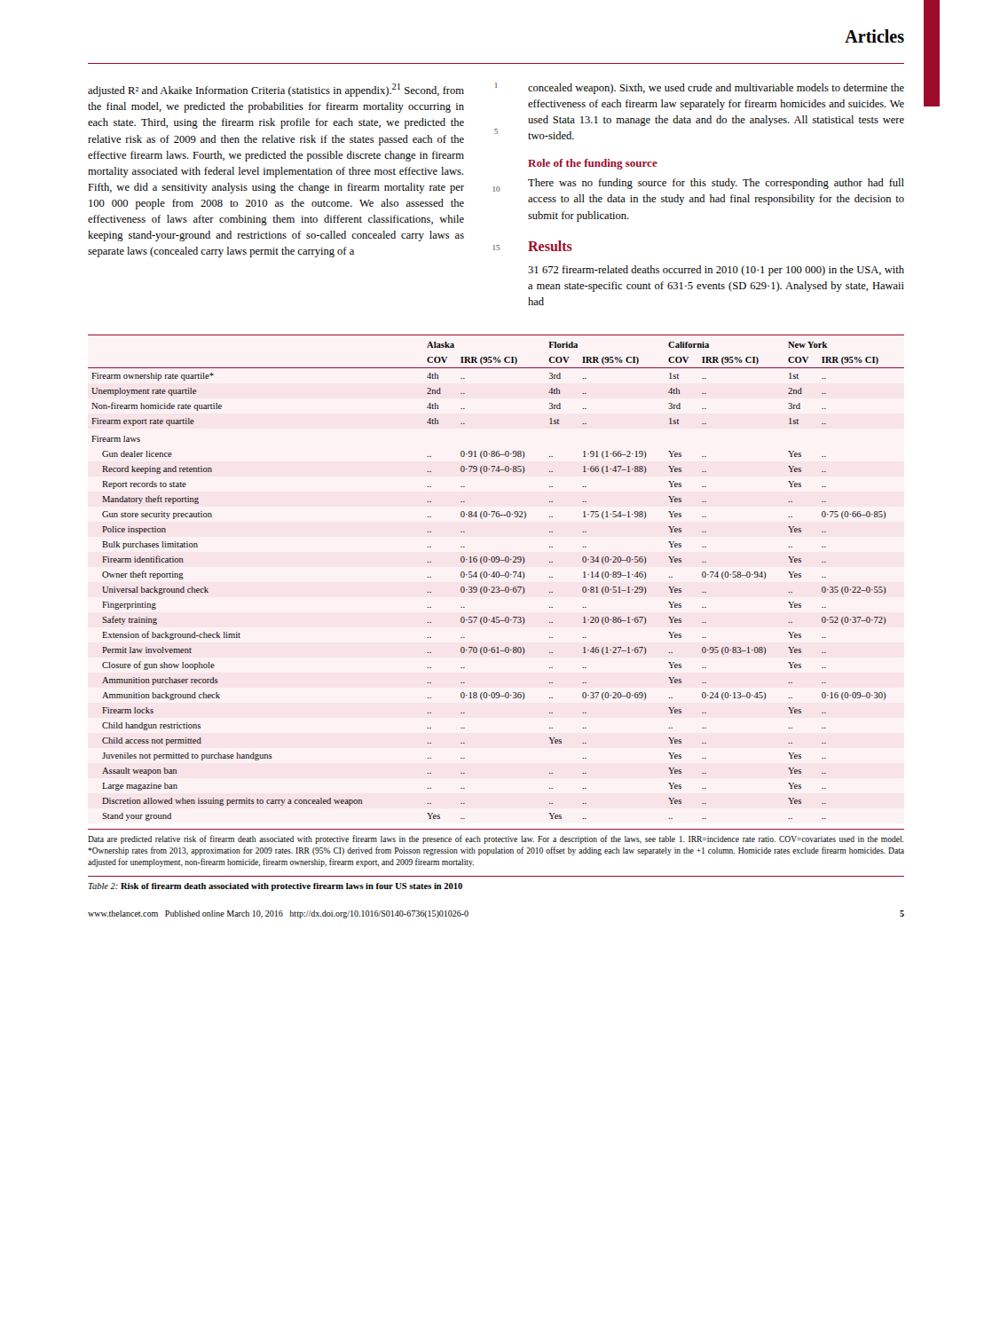Articles
adjusted R² and Akaike Information Criteria (statistics in appendix).21 Second, from the final model, we predicted the probabilities for firearm mortality occurring in each state. Third, using the firearm risk profile for each state, we predicted the relative risk as of 2009 and then the relative risk if the states passed each of the effective firearm laws. Fourth, we predicted the possible discrete change in firearm mortality associated with federal level implementation of three most effective laws. Fifth, we did a sensitivity analysis using the change in firearm mortality rate per 100 000 people from 2008 to 2010 as the outcome. We also assessed the effectiveness of laws after combining them into different classifications, while keeping stand-your-ground and restrictions of so-called concealed carry laws as separate laws (concealed carry laws permit the carrying of a
1
5
10
15
concealed weapon). Sixth, we used crude and multivariable models to determine the effectiveness of each firearm law separately for firearm homicides and suicides. We used Stata 13.1 to manage the data and do the analyses. All statistical tests were two-sided.
Role of the funding source
There was no funding source for this study. The corresponding author had full access to all the data in the study and had final responsibility for the decision to submit for publication.
Results
31 672 firearm-related deaths occurred in 2010 (10·1 per 100 000) in the USA, with a mean state-specific count of 631·5 events (SD 629·1). Analysed by state, Hawaii had
| | Alaska | Florida | California | New York |
| --- | --- | --- | --- | --- |
| | COV | IRR (95% CI) | COV | IRR (95% CI) | COV | IRR (95% CI) | COV | IRR (95% CI) |
| Firearm ownership rate quartile* | 4th | .. | 3rd | .. | 1st | .. | 1st | .. |
| Unemployment rate quartile | 2nd | .. | 4th | .. | 4th | .. | 2nd | .. |
| Non-firearm homicide rate quartile | 4th | .. | 3rd | .. | 3rd | .. | 3rd | .. |
| Firearm export rate quartile | 4th | .. | 1st | .. | 1st | .. | 1st | .. |
| Firearm laws | | | | | | | | |
| Gun dealer licence | .. | 0·91 (0·86–0·98) | .. | 1·91 (1·66–2·19) | Yes | .. | Yes | .. |
| Record keeping and retention | .. | 0·79 (0·74–0·85) | .. | 1·66 (1·47–1·88) | Yes | .. | Yes | .. |
| Report records to state | .. | .. | .. | .. | Yes | .. | Yes | .. |
| Mandatory theft reporting | .. | .. | .. | .. | Yes | .. | .. | .. |
| Gun store security precaution | .. | 0·84 (0·76--0·92) | .. | 1·75 (1·54–1·98) | Yes | .. | .. | 0·75 (0·66–0·85) |
| Police inspection | .. | .. | .. | .. | Yes | .. | Yes | .. |
| Bulk purchases limitation | .. | .. | .. | .. | Yes | .. | .. | .. |
| Firearm identification | .. | 0·16 (0·09–0·29) | .. | 0·34 (0·20–0·56) | Yes | .. | Yes | .. |
| Owner theft reporting | .. | 0·54 (0·40–0·74) | .. | 1·14 (0·89–1·46) | .. | 0·74 (0·58–0·94) | Yes | .. |
| Universal background check | .. | 0·39 (0·23–0·67) | .. | 0·81 (0·51–1·29) | Yes | .. | .. | 0·35 (0·22–0·55) |
| Fingerprinting | .. | .. | .. | .. | Yes | .. | Yes | .. |
| Safety training | .. | 0·57 (0·45–0·73) | .. | 1·20 (0·86–1·67) | Yes | .. | .. | 0·52 (0·37–0·72) |
| Extension of background-check limit | .. | .. | .. | .. | Yes | .. | Yes | .. |
| Permit law involvement | .. | 0·70 (0·61–0·80) | .. | 1·46 (1·27–1·67) | .. | 0·95 (0·83–1·08) | Yes | .. |
| Closure of gun show loophole | .. | .. | .. | .. | Yes | .. | Yes | .. |
| Ammunition purchaser records | .. | .. | .. | .. | Yes | .. | .. | .. |
| Ammunition background check | .. | 0·18 (0·09–0·36) | .. | 0·37 (0·20–0·69) | .. | 0·24 (0·13–0·45) | .. | 0·16 (0·09–0·30) |
| Firearm locks | .. | .. | .. | .. | Yes | .. | Yes | .. |
| Child handgun restrictions | .. | .. | .. | .. | .. | .. | .. | .. |
| Child access not permitted | .. | .. | Yes | .. | Yes | .. | .. | .. |
| Juveniles not permitted to purchase handguns | .. | .. | | .. | Yes | .. | Yes | .. |
| Assault weapon ban | .. | .. | .. | .. | Yes | .. | Yes | .. |
| Large magazine ban | .. | .. | .. | .. | Yes | .. | Yes | .. |
| Discretion allowed when issuing permits to carry a concealed weapon | .. | .. | .. | .. | Yes | .. | Yes | .. |
| Stand your ground | Yes | .. | Yes | .. | .. | .. | .. | .. |
Data are predicted relative risk of firearm death associated with protective firearm laws in the presence of each protective law. For a description of the laws, see table 1. IRR=incidence rate ratio. COV=covariates used in the model. *Ownership rates from 2013, approximation for 2009 rates. IRR (95% CI) derived from Poisson regression with population of 2010 offset by adding each law separately in the +1 column. Homicide rates exclude firearm homicides. Data adjusted for unemployment, non-firearm homicide, firearm ownership, firearm export, and 2009 firearm mortality.
Table 2: Risk of firearm death associated with protective firearm laws in four US states in 2010
www.thelancet.com Published online March 10, 2016 http://dx.doi.org/10.1016/S0140-6736(15)01026-0
5